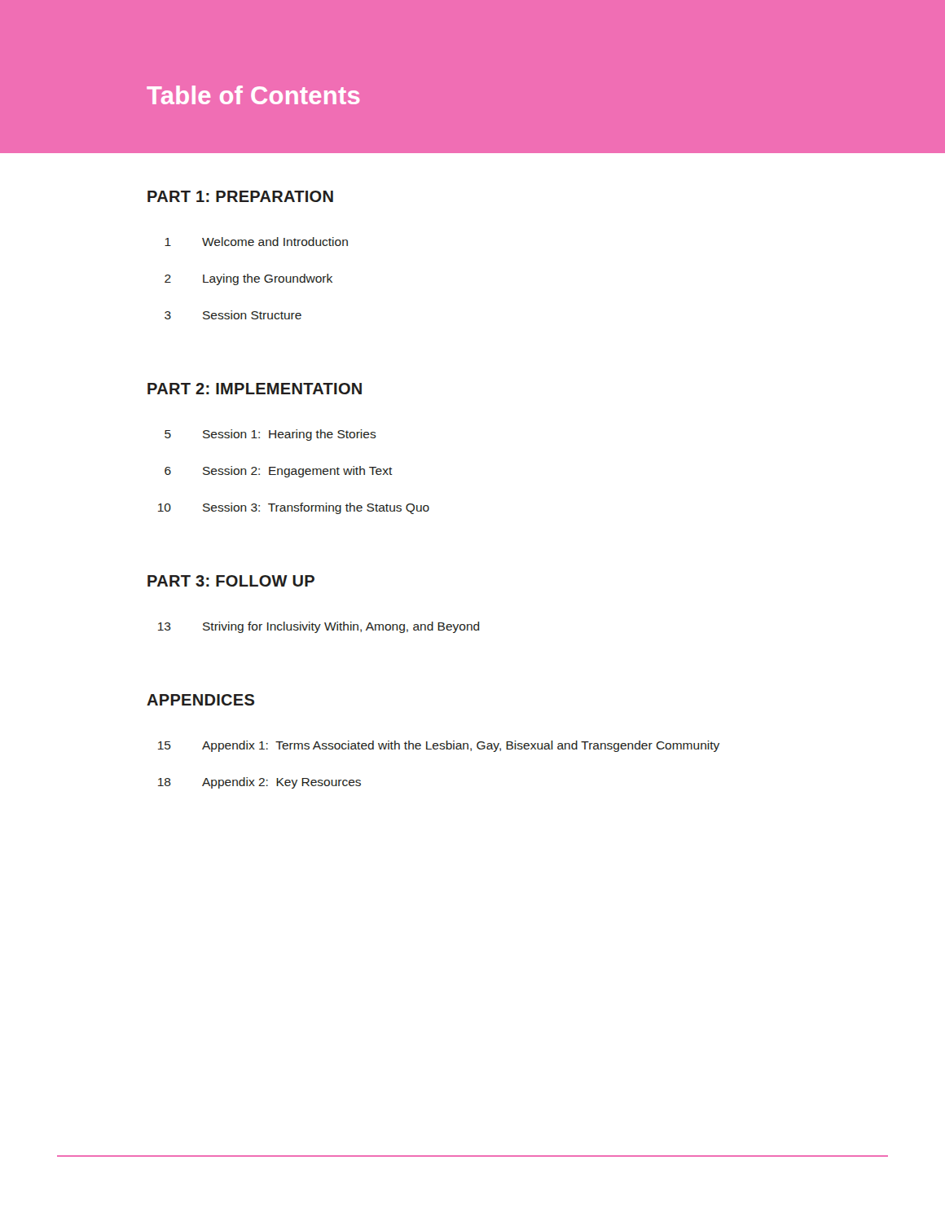Table of Contents
PART 1: PREPARATION
1 Welcome and Introduction
2 Laying the Groundwork
3 Session Structure
PART 2: IMPLEMENTATION
5 Session 1: Hearing the Stories
6 Session 2: Engagement with Text
10 Session 3: Transforming the Status Quo
PART 3: FOLLOW UP
13 Striving for Inclusivity Within, Among, and Beyond
APPENDICES
15 Appendix 1: Terms Associated with the Lesbian, Gay, Bisexual and Transgender Community
18 Appendix 2: Key Resources